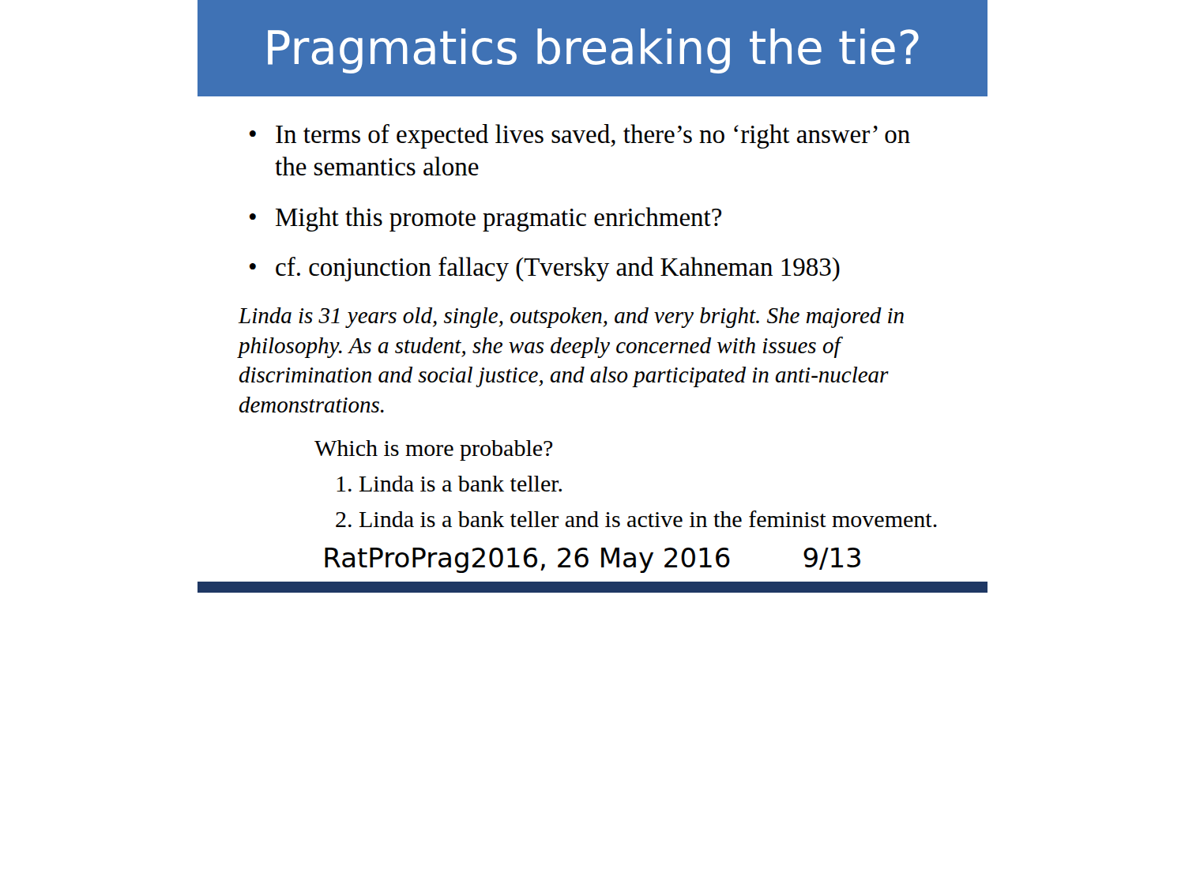Pragmatics breaking the tie?
In terms of expected lives saved, there’s no ‘right answer’ on the semantics alone
Might this promote pragmatic enrichment?
cf. conjunction fallacy (Tversky and Kahneman 1983)
Linda is 31 years old, single, outspoken, and very bright. She majored in philosophy. As a student, she was deeply concerned with issues of discrimination and social justice, and also participated in anti-nuclear demonstrations.
Which is more probable?
Linda is a bank teller.
Linda is a bank teller and is active in the feminist movement.
RatProPrag2016, 26 May 2016 9/13